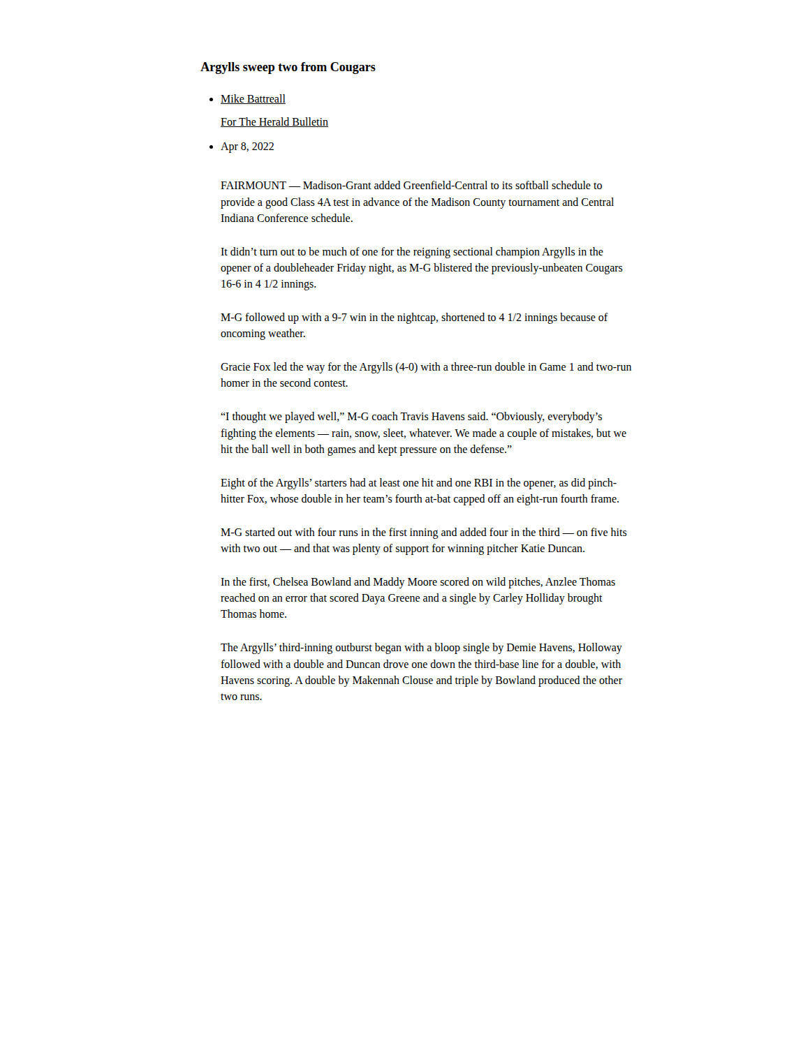Argylls sweep two from Cougars
Mike Battreall For The Herald Bulletin
Apr 8, 2022
FAIRMOUNT — Madison-Grant added Greenfield-Central to its softball schedule to provide a good Class 4A test in advance of the Madison County tournament and Central Indiana Conference schedule.
It didn’t turn out to be much of one for the reigning sectional champion Argylls in the opener of a doubleheader Friday night, as M-G blistered the previously-unbeaten Cougars 16-6 in 4 1/2 innings.
M-G followed up with a 9-7 win in the nightcap, shortened to 4 1/2 innings because of oncoming weather.
Gracie Fox led the way for the Argylls (4-0) with a three-run double in Game 1 and two-run homer in the second contest.
“I thought we played well,” M-G coach Travis Havens said. “Obviously, everybody’s fighting the elements — rain, snow, sleet, whatever. We made a couple of mistakes, but we hit the ball well in both games and kept pressure on the defense.”
Eight of the Argylls’ starters had at least one hit and one RBI in the opener, as did pinch-hitter Fox, whose double in her team’s fourth at-bat capped off an eight-run fourth frame.
M-G started out with four runs in the first inning and added four in the third — on five hits with two out — and that was plenty of support for winning pitcher Katie Duncan.
In the first, Chelsea Bowland and Maddy Moore scored on wild pitches, Anzlee Thomas reached on an error that scored Daya Greene and a single by Carley Holliday brought Thomas home.
The Argylls’ third-inning outburst began with a bloop single by Demie Havens, Holloway followed with a double and Duncan drove one down the third-base line for a double, with Havens scoring. A double by Makennah Clouse and triple by Bowland produced the other two runs.